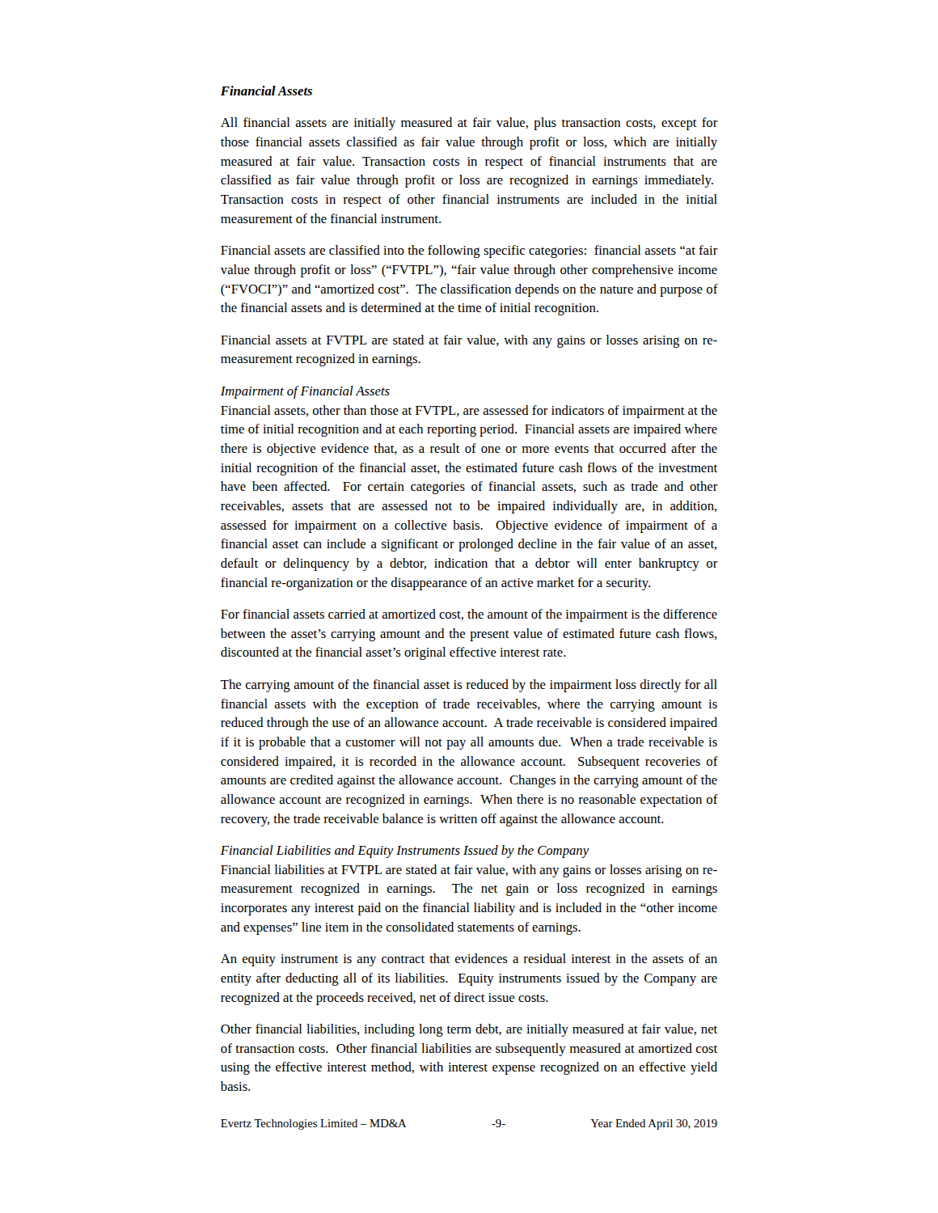Financial Assets
All financial assets are initially measured at fair value, plus transaction costs, except for those financial assets classified as fair value through profit or loss, which are initially measured at fair value. Transaction costs in respect of financial instruments that are classified as fair value through profit or loss are recognized in earnings immediately. Transaction costs in respect of other financial instruments are included in the initial measurement of the financial instrument.
Financial assets are classified into the following specific categories: financial assets “at fair value through profit or loss” (“FVTPL”), “fair value through other comprehensive income (“FVOCI”)” and “amortized cost”. The classification depends on the nature and purpose of the financial assets and is determined at the time of initial recognition.
Financial assets at FVTPL are stated at fair value, with any gains or losses arising on re-measurement recognized in earnings.
Impairment of Financial Assets
Financial assets, other than those at FVTPL, are assessed for indicators of impairment at the time of initial recognition and at each reporting period. Financial assets are impaired where there is objective evidence that, as a result of one or more events that occurred after the initial recognition of the financial asset, the estimated future cash flows of the investment have been affected. For certain categories of financial assets, such as trade and other receivables, assets that are assessed not to be impaired individually are, in addition, assessed for impairment on a collective basis. Objective evidence of impairment of a financial asset can include a significant or prolonged decline in the fair value of an asset, default or delinquency by a debtor, indication that a debtor will enter bankruptcy or financial re-organization or the disappearance of an active market for a security.
For financial assets carried at amortized cost, the amount of the impairment is the difference between the asset’s carrying amount and the present value of estimated future cash flows, discounted at the financial asset’s original effective interest rate.
The carrying amount of the financial asset is reduced by the impairment loss directly for all financial assets with the exception of trade receivables, where the carrying amount is reduced through the use of an allowance account. A trade receivable is considered impaired if it is probable that a customer will not pay all amounts due. When a trade receivable is considered impaired, it is recorded in the allowance account. Subsequent recoveries of amounts are credited against the allowance account. Changes in the carrying amount of the allowance account are recognized in earnings. When there is no reasonable expectation of recovery, the trade receivable balance is written off against the allowance account.
Financial Liabilities and Equity Instruments Issued by the Company
Financial liabilities at FVTPL are stated at fair value, with any gains or losses arising on re-measurement recognized in earnings. The net gain or loss recognized in earnings incorporates any interest paid on the financial liability and is included in the “other income and expenses” line item in the consolidated statements of earnings.
An equity instrument is any contract that evidences a residual interest in the assets of an entity after deducting all of its liabilities. Equity instruments issued by the Company are recognized at the proceeds received, net of direct issue costs.
Other financial liabilities, including long term debt, are initially measured at fair value, net of transaction costs. Other financial liabilities are subsequently measured at amortized cost using the effective interest method, with interest expense recognized on an effective yield basis.
Evertz Technologies Limited – MD&A -9- Year Ended April 30, 2019